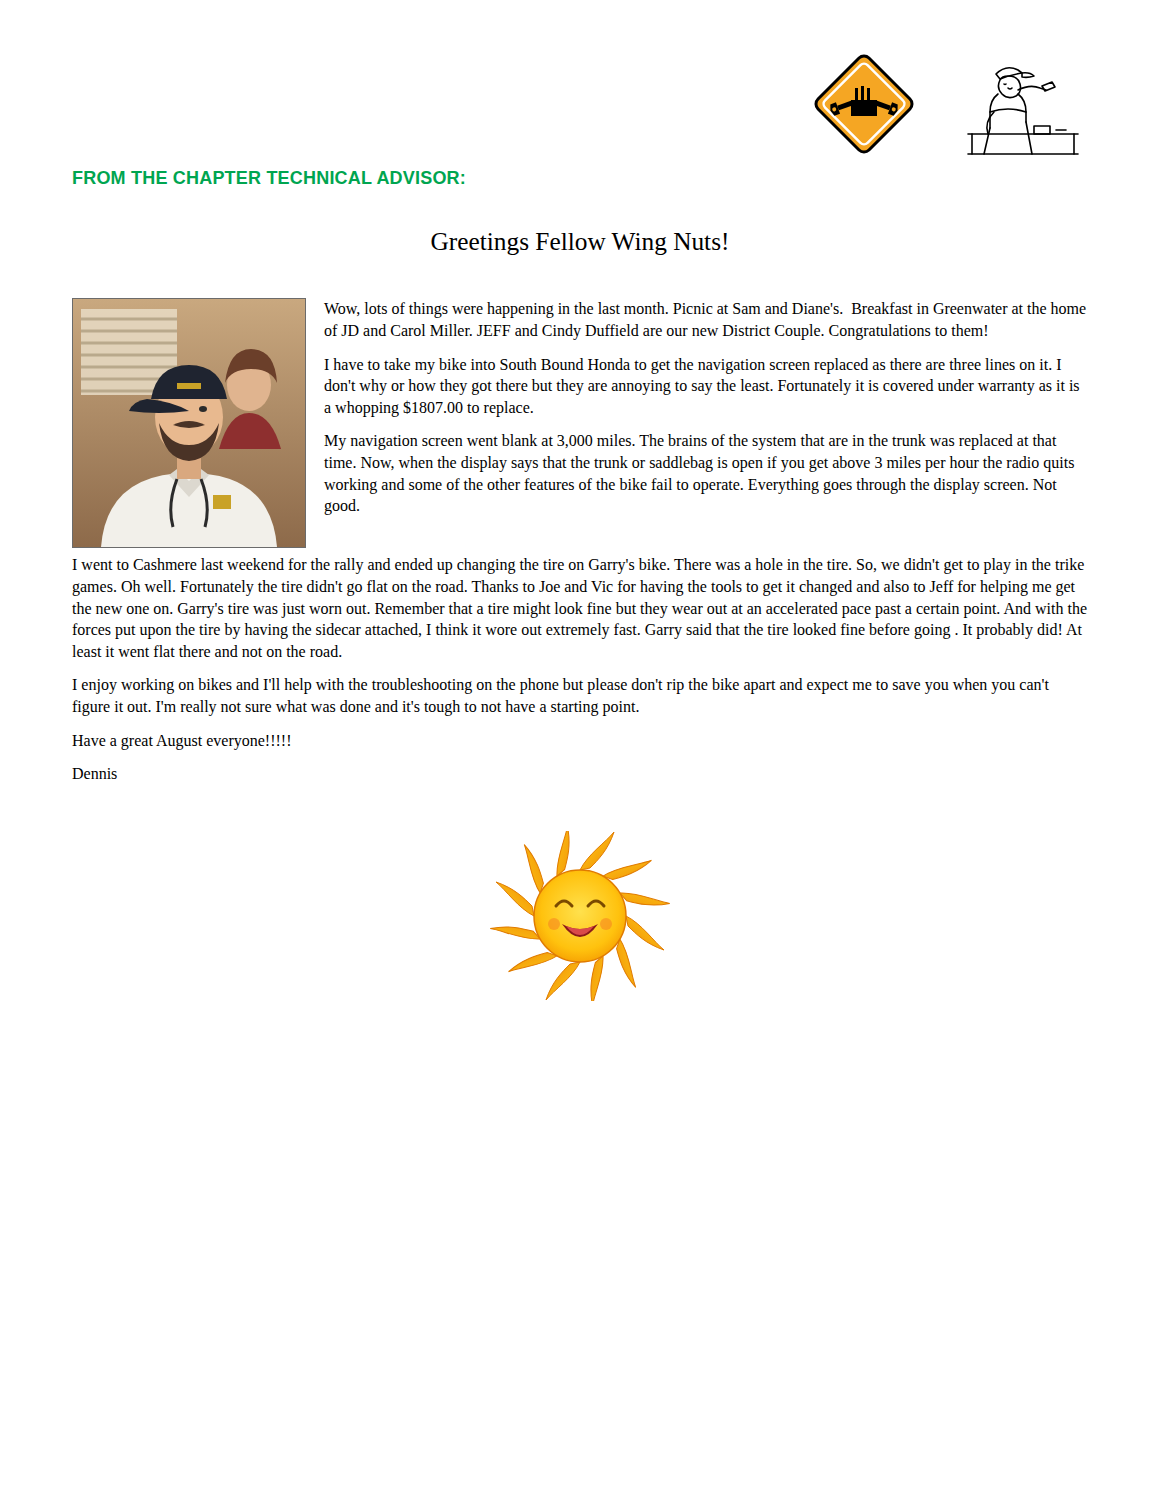FROM THE CHAPTER TECHNICAL ADVISOR:
Greetings Fellow Wing Nuts!
Wow, lots of things were happening in the last month. Picnic at Sam and Diane's. Breakfast in Greenwater at the home of JD and Carol Miller. JEFF and Cindy Duffield are our new District Couple. Congratulations to them!
I have to take my bike into South Bound Honda to get the navigation screen replaced as there are three lines on it. I don't why or how they got there but they are annoying to say the least. Fortunately it is covered under warranty as it is a whopping $1807.00 to replace.
My navigation screen went blank at 3,000 miles. The brains of the system that are in the trunk was replaced at that time. Now, when the display says that the trunk or saddlebag is open if you get above 3 miles per hour the radio quits working and some of the other features of the bike fail to operate. Everything goes through the display screen. Not good.
I went to Cashmere last weekend for the rally and ended up changing the tire on Garry's bike. There was a hole in the tire. So, we didn't get to play in the trike games. Oh well. Fortunately the tire didn't go flat on the road. Thanks to Joe and Vic for having the tools to get it changed and also to Jeff for helping me get the new one on. Garry's tire was just worn out. Remember that a tire might look fine but they wear out at an accelerated pace past a certain point. And with the forces put upon the tire by having the sidecar attached, I think it wore out extremely fast. Garry said that the tire looked fine before going . It probably did! At least it went flat there and not on the road.
I enjoy working on bikes and I'll help with the troubleshooting on the phone but please don't rip the bike apart and expect me to save you when you can't figure it out. I'm really not sure what was done and it's tough to not have a starting point.
Have a great August everyone!!!!!
Dennis